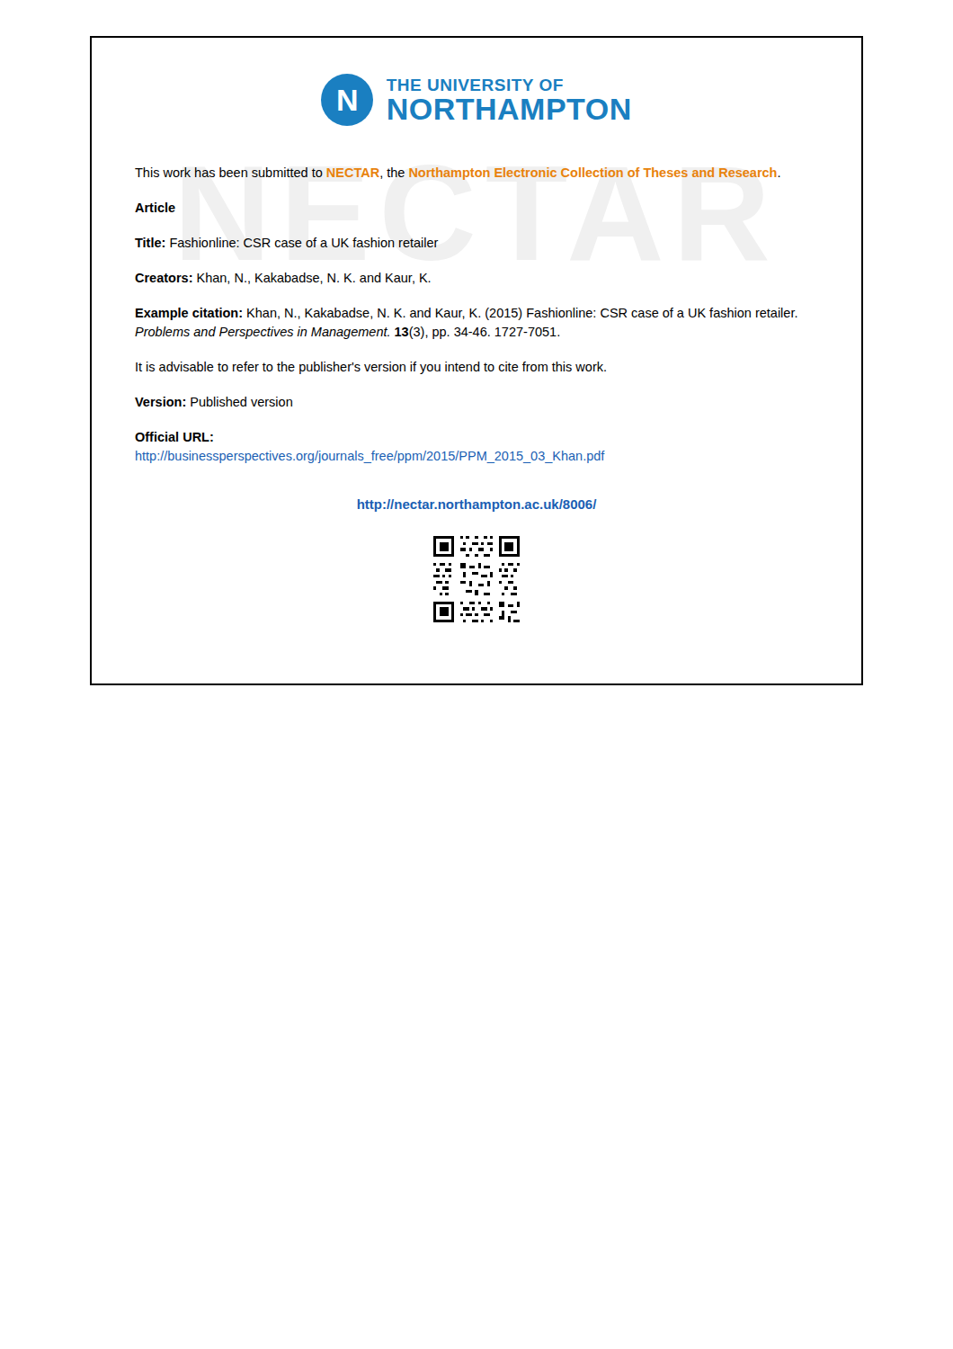NECTAR
THE UNIVERSITY OF
NORTHAMPTON
This work has been submitted to NECTAR, the Northampton Electronic Collection of Theses and Research.
Article
Title: Fashionline: CSR case of a UK fashion retailer
Creators: Khan, N., Kakabadse, N. K. and Kaur, K.
Example citation: Khan, N., Kakabadse, N. K. and Kaur, K. (2015) Fashionline: CSR case of a UK fashion retailer. Problems and Perspectives in Management. 13(3), pp. 34-46. 1727-7051.
It is advisable to refer to the publisher's version if you intend to cite from this work.
Version: Published version
Official URL:
http://businessperspectives.org/journals_free/ppm/2015/PPM_2015_03_Khan.pdf
http://nectar.northampton.ac.uk/8006/